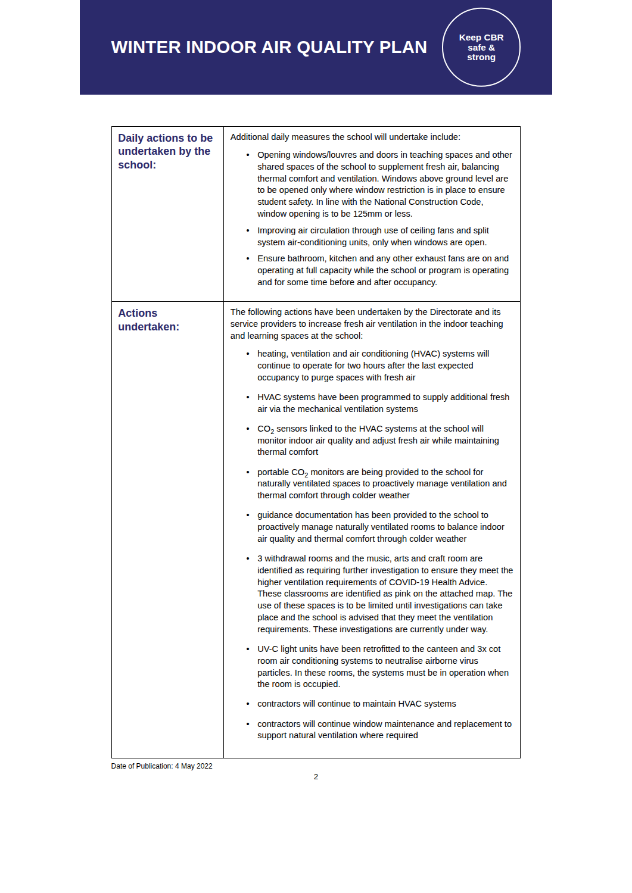WINTER INDOOR AIR QUALITY PLAN
Keep CBR safe & strong
| Daily actions to be undertaken by the school: | Additional daily measures the school will undertake include: Opening windows/louvres and doors in teaching spaces and other shared spaces of the school to supplement fresh air, balancing thermal comfort and ventilation. Windows above ground level are to be opened only where window restriction is in place to ensure student safety. In line with the National Construction Code, window opening is to be 125mm or less. Improving air circulation through use of ceiling fans and split system air-conditioning units, only when windows are open. Ensure bathroom, kitchen and any other exhaust fans are on and operating at full capacity while the school or program is operating and for some time before and after occupancy. |
| Actions undertaken: | The following actions have been undertaken by the Directorate and its service providers to increase fresh air ventilation in the indoor teaching and learning spaces at the school: heating, ventilation and air conditioning (HVAC) systems will continue to operate for two hours after the last expected occupancy to purge spaces with fresh air HVAC systems have been programmed to supply additional fresh air via the mechanical ventilation systems CO 2 sensors linked to the HVAC systems at the school will monitor indoor air quality and adjust fresh air while maintaining thermal comfort portable CO 2 monitors are being provided to the school for naturally ventilated spaces to proactively manage ventilation and thermal comfort through colder weather guidance documentation has been provided to the school to proactively manage naturally ventilated rooms to balance indoor air quality and thermal comfort through colder weather 3 withdrawal rooms and the music, arts and craft room are identified as requiring further investigation to ensure they meet the higher ventilation requirements of COVID-19 Health Advice. These classrooms are identified as pink on the attached map. The use of these spaces is to be limited until investigations can take place and the school is advised that they meet the ventilation requirements. These investigations are currently under way. UV-C light units have been retrofitted to the canteen and 3x cot room air conditioning systems to neutralise airborne virus particles. In these rooms, the systems must be in operation when the room is occupied. contractors will continue to maintain HVAC systems contractors will continue window maintenance and replacement to support natural ventilation where required |
Date of Publication: 4 May 2022
2